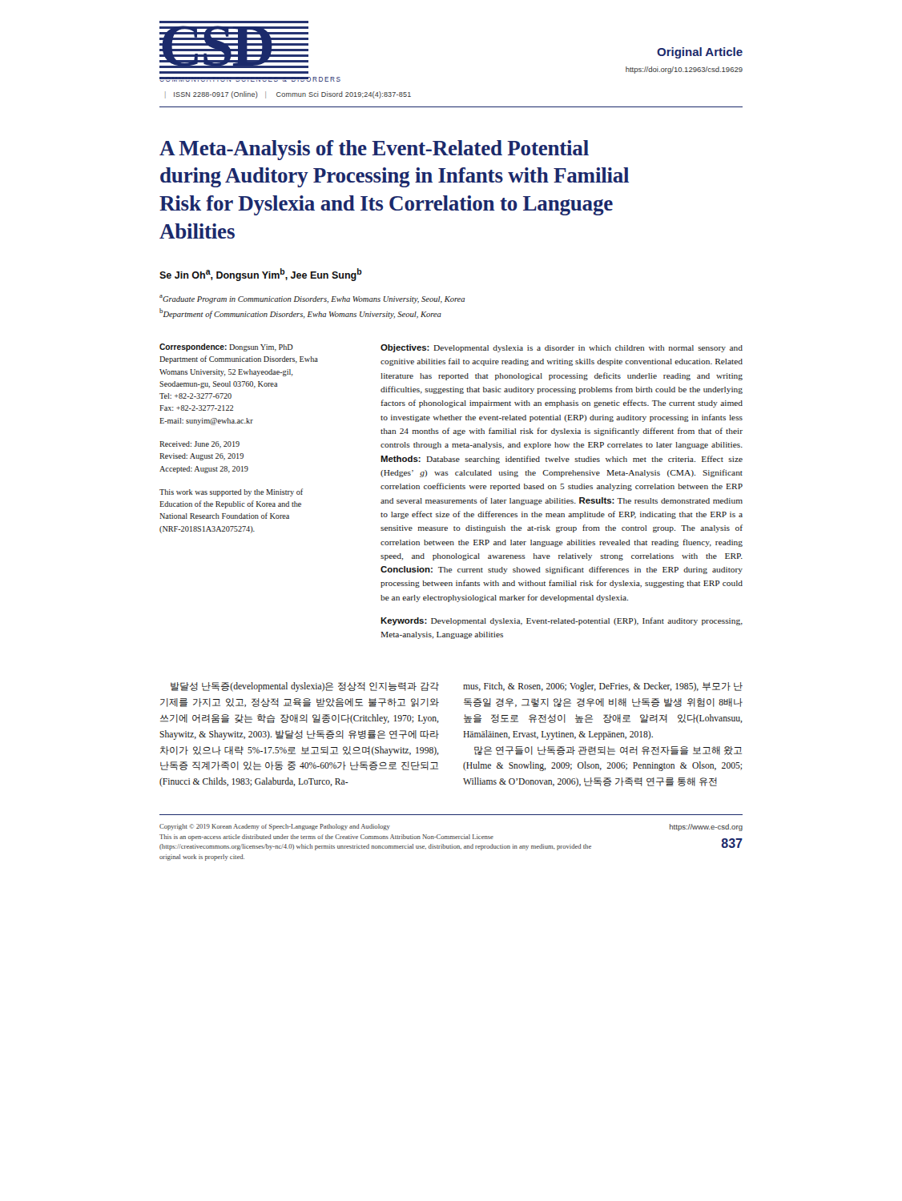CSD
Communication Sciences & Disorders
Original Article
https://doi.org/10.12963/csd.19629
| ISSN 2288-0917 (Online) | Commun Sci Disord 2019;24(4):837-851
A Meta-Analysis of the Event-Related Potential
during Auditory Processing in Infants with Familial
Risk for Dyslexia and Its Correlation to Language
Abilities
Se Jin Oha, Dongsun Yimb, Jee Eun Sungb
aGraduate Program in Communication Disorders, Ewha Womans University, Seoul, Korea
bDepartment of Communication Disorders, Ewha Womans University, Seoul, Korea
Correspondence: Dongsun Yim, PhD
Department of Communication Disorders, Ewha
Womans University, 52 Ewhayeodae-gil,
Seodaemun-gu, Seoul 03760, Korea
Tel: +82-2-3277-6720
Fax: +82-2-3277-2122
E-mail: sunyim@ewha.ac.kr
Received: June 26, 2019
Revised: August 26, 2019
Accepted: August 28, 2019
This work was supported by the Ministry of
Education of the Republic of Korea and the
National Research Foundation of Korea
(NRF-2018S1A3A2075274).
Objectives: Developmental dyslexia is a disorder in which children with normal sensory and cognitive abilities fail to acquire reading and writing skills despite conventional education. Related literature has reported that phonological processing deficits underlie reading and writing difficulties, suggesting that basic auditory processing problems from birth could be the underlying factors of phonological impairment with an emphasis on genetic effects. The current study aimed to investigate whether the event-related potential (ERP) during auditory processing in infants less than 24 months of age with familial risk for dyslexia is significantly different from that of their controls through a meta-analysis, and explore how the ERP correlates to later language abilities. Methods: Database searching identified twelve studies which met the criteria. Effect size (Hedges’ g) was calculated using the Comprehensive Meta-Analysis (CMA). Significant correlation coefficients were reported based on 5 studies analyzing correlation between the ERP and several measurements of later language abilities. Results: The results demonstrated medium to large effect size of the differences in the mean amplitude of ERP, indicating that the ERP is a sensitive measure to distinguish the at-risk group from the control group. The analysis of correlation between the ERP and later language abilities revealed that reading fluency, reading speed, and phonological awareness have relatively strong correlations with the ERP. Conclusion: The current study showed significant differences in the ERP during auditory processing between infants with and without familial risk for dyslexia, suggesting that ERP could be an early electrophysiological marker for developmental dyslexia.
Keywords: Developmental dyslexia, Event-related-potential (ERP), Infant auditory processing, Meta-analysis, Language abilities
발달성 난독증(developmental dyslexia)은 정상적 인지능력과 감각 기제를 가지고 있고, 정상적 교육을 받았음에도 불구하고 읽기와 쓰기에 어려움을 갖는 학습 장애의 일종이다(Critchley, 1970; Lyon, Shaywitz, & Shaywitz, 2003). 발달성 난독증의 유병률은 연구에 따라 차이가 있으나 대략 5%-17.5%로 보고되고 있으며(Shaywitz, 1998), 난독증 직계가족이 있는 아동 중 40%-60%가 난독증으로 진단되고(Finucci & Childs, 1983; Galaburda, LoTurco, Ra-
mus, Fitch, & Rosen, 2006; Vogler, DeFries, & Decker, 1985), 부모가 난독증일 경우, 그렇지 않은 경우에 비해 난독증 발생 위험이 8배나 높을 정도로 유전성이 높은 장애로 알려져 있다(Lohvansuu, Hämäläinen, Ervast, Lyytinen, & Leppänen, 2018).
많은 연구들이 난독증과 관련되는 여러 유전자들을 보고해 왔고 (Hulme & Snowling, 2009; Olson, 2006; Pennington & Olson, 2005; Williams & O’Donovan, 2006), 난독증 가족력 연구를 통해 유전
Copyright © 2019 Korean Academy of Speech-Language Pathology and Audiology
This is an open-access article distributed under the terms of the Creative Commons Attribution Non-Commercial License (https://creativecommons.org/licenses/by-nc/4.0) which permits unrestricted noncommercial use, distribution, and reproduction in any medium, provided the original work is properly cited.
https://www.e-csd.org 837